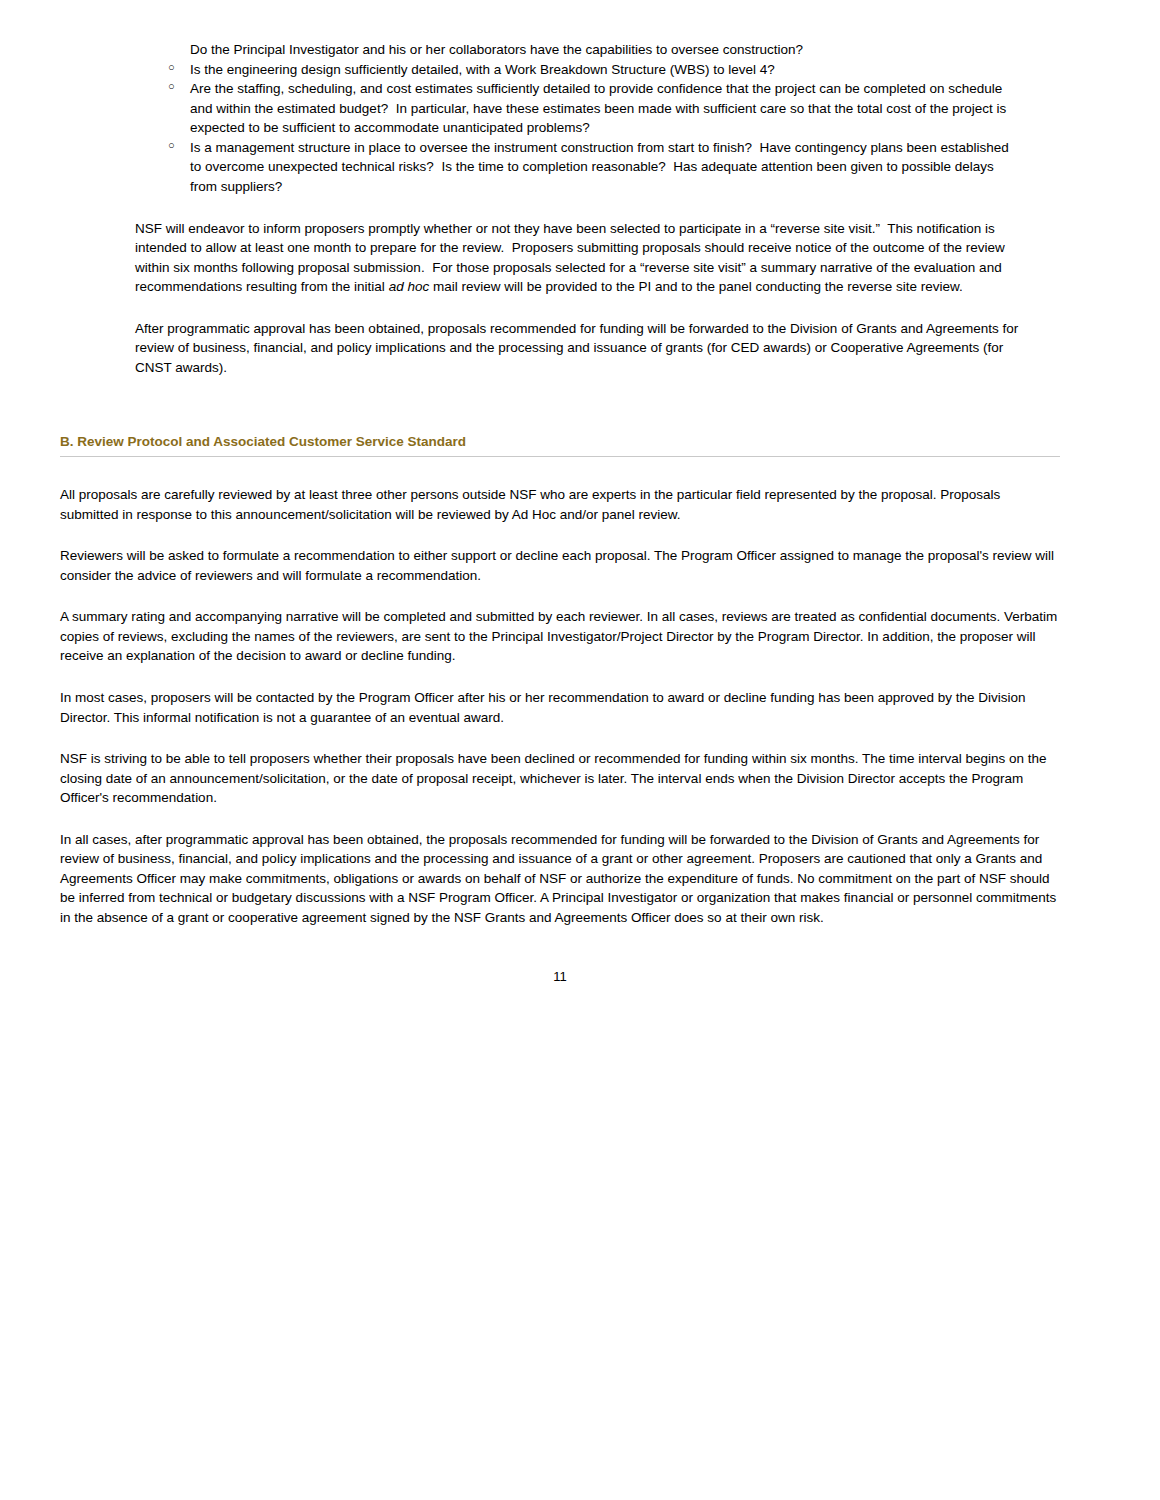Do the Principal Investigator and his or her collaborators have the capabilities to oversee construction?
○ Is the engineering design sufficiently detailed, with a Work Breakdown Structure (WBS) to level 4?
○ Are the staffing, scheduling, and cost estimates sufficiently detailed to provide confidence that the project can be completed on schedule and within the estimated budget? In particular, have these estimates been made with sufficient care so that the total cost of the project is expected to be sufficient to accommodate unanticipated problems?
○ Is a management structure in place to oversee the instrument construction from start to finish? Have contingency plans been established to overcome unexpected technical risks? Is the time to completion reasonable? Has adequate attention been given to possible delays from suppliers?
NSF will endeavor to inform proposers promptly whether or not they have been selected to participate in a “reverse site visit.” This notification is intended to allow at least one month to prepare for the review. Proposers submitting proposals should receive notice of the outcome of the review within six months following proposal submission. For those proposals selected for a “reverse site visit” a summary narrative of the evaluation and recommendations resulting from the initial ad hoc mail review will be provided to the PI and to the panel conducting the reverse site review.
After programmatic approval has been obtained, proposals recommended for funding will be forwarded to the Division of Grants and Agreements for review of business, financial, and policy implications and the processing and issuance of grants (for CED awards) or Cooperative Agreements (for CNST awards).
B. Review Protocol and Associated Customer Service Standard
All proposals are carefully reviewed by at least three other persons outside NSF who are experts in the particular field represented by the proposal. Proposals submitted in response to this announcement/solicitation will be reviewed by Ad Hoc and/or panel review.
Reviewers will be asked to formulate a recommendation to either support or decline each proposal. The Program Officer assigned to manage the proposal's review will consider the advice of reviewers and will formulate a recommendation.
A summary rating and accompanying narrative will be completed and submitted by each reviewer. In all cases, reviews are treated as confidential documents. Verbatim copies of reviews, excluding the names of the reviewers, are sent to the Principal Investigator/Project Director by the Program Director. In addition, the proposer will receive an explanation of the decision to award or decline funding.
In most cases, proposers will be contacted by the Program Officer after his or her recommendation to award or decline funding has been approved by the Division Director. This informal notification is not a guarantee of an eventual award.
NSF is striving to be able to tell proposers whether their proposals have been declined or recommended for funding within six months. The time interval begins on the closing date of an announcement/solicitation, or the date of proposal receipt, whichever is later. The interval ends when the Division Director accepts the Program Officer's recommendation.
In all cases, after programmatic approval has been obtained, the proposals recommended for funding will be forwarded to the Division of Grants and Agreements for review of business, financial, and policy implications and the processing and issuance of a grant or other agreement. Proposers are cautioned that only a Grants and Agreements Officer may make commitments, obligations or awards on behalf of NSF or authorize the expenditure of funds. No commitment on the part of NSF should be inferred from technical or budgetary discussions with a NSF Program Officer. A Principal Investigator or organization that makes financial or personnel commitments in the absence of a grant or cooperative agreement signed by the NSF Grants and Agreements Officer does so at their own risk.
11